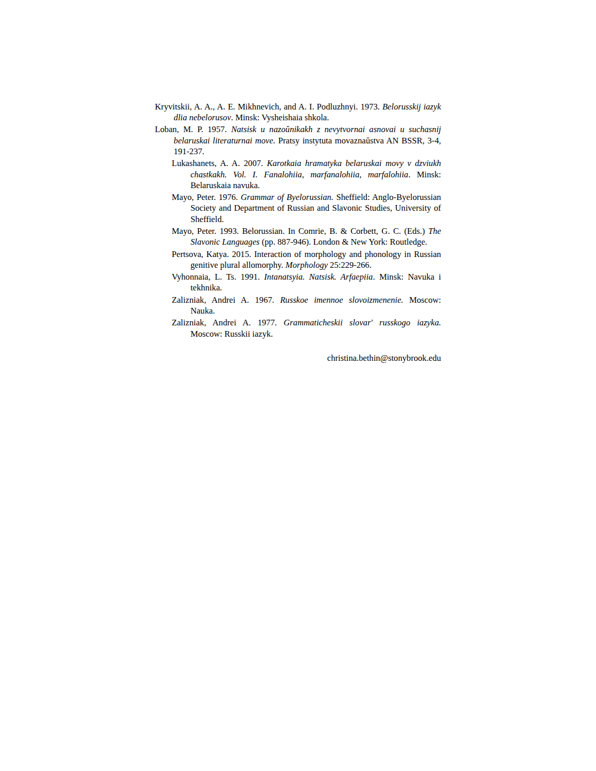Kryvitskii, A. A., A. E. Mikhnevich, and A. I. Podluzhnyi. 1973. Belorusskij iazyk dlia nebelorusov. Minsk: Vysheishaia shkola.
Loban, M. P. 1957. Natsisk u nazoŭnikakh z nevytvornai asnovai u suchasnij belaruskai literaturnai move. Pratsy instytuta movaznaŭstva AN BSSR, 3-4, 191-237.
Lukashanets, A. A. 2007. Karotkaia hramatyka belaruskai movy v dzviukh chastkakh. Vol. I. Fanalohiia, marfanalohiia, marfalohiia. Minsk: Belaruskaia navuka.
Mayo, Peter. 1976. Grammar of Byelorussian. Sheffield: Anglo-Byelorussian Society and Department of Russian and Slavonic Studies, University of Sheffield.
Mayo, Peter. 1993. Belorussian. In Comrie, B. & Corbett, G. C. (Eds.) The Slavonic Languages (pp. 887-946). London & New York: Routledge.
Pertsova, Katya. 2015. Interaction of morphology and phonology in Russian genitive plural allomorphy. Morphology 25:229-266.
Vyhonnaia, L. Ts. 1991. Intanatsyia. Natsisk. Arfaepiia. Minsk: Navuka i tekhnika.
Zalizniak, Andrei A. 1967. Russkoe imennoe slovoizmenenie. Moscow: Nauka.
Zalizniak, Andrei A. 1977. Grammaticheskii slovar' russkogo iazyka. Moscow: Russkii iazyk.
christina.bethin@stonybrook.edu